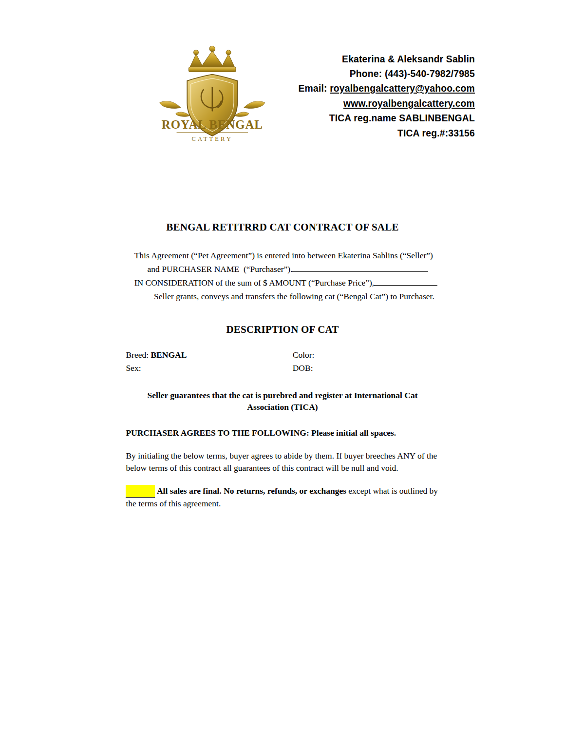ROYAL BENGAL CATTERY
Ekaterina & Aleksandr Sablin
Phone: (443)-540-7982/7985
Email: royalbengalcattery@yahoo.com
www.royalbengalcattery.com
TICA reg.name SABLINBENGAL
TICA reg.#:33156
BENGAL RETITRRD CAT CONTRACT OF SALE
This Agreement (“Pet Agreement”) is entered into between Ekaterina Sablins (“Seller”)
and PURCHASER NAME (“Purchaser”).
IN CONSIDERATION of the sum of $ AMOUNT (“Purchase Price”),
Seller grants, conveys and transfers the following cat (“Bengal Cat”) to Purchaser.
DESCRIPTION OF CAT
| Breed: BENGAL | Color: |
| Sex: | DOB: |
Seller guarantees that the cat is purebred and register at International Cat
Association (TICA)
PURCHASER AGREES TO THE FOLLOWING: Please initial all spaces.
By initialing the below terms, buyer agrees to abide by them. If buyer breeches ANY of the below terms of this contract all guarantees of this contract will be null and void.
All sales are final. No returns, refunds, or exchanges except what is outlined by the terms of this agreement.